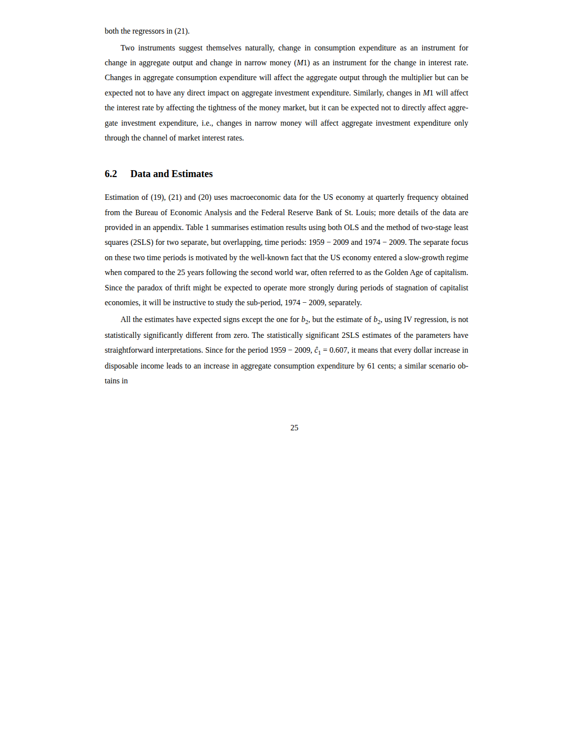both the regressors in (21).
Two instruments suggest themselves naturally, change in consumption expenditure as an instrument for change in aggregate output and change in narrow money (M1) as an instrument for the change in interest rate. Changes in aggregate consumption expenditure will affect the aggregate output through the multiplier but can be expected not to have any direct impact on aggregate investment expenditure. Similarly, changes in M1 will affect the interest rate by affecting the tightness of the money market, but it can be expected not to directly affect aggregate investment expenditure, i.e., changes in narrow money will affect aggregate investment expenditure only through the channel of market interest rates.
6.2 Data and Estimates
Estimation of (19), (21) and (20) uses macroeconomic data for the US economy at quarterly frequency obtained from the Bureau of Economic Analysis and the Federal Reserve Bank of St. Louis; more details of the data are provided in an appendix. Table 1 summarises estimation results using both OLS and the method of two-stage least squares (2SLS) for two separate, but overlapping, time periods: 1959 − 2009 and 1974 − 2009. The separate focus on these two time periods is motivated by the well-known fact that the US economy entered a slow-growth regime when compared to the 25 years following the second world war, often referred to as the Golden Age of capitalism. Since the paradox of thrift might be expected to operate more strongly during periods of stagnation of capitalist economies, it will be instructive to study the sub-period, 1974 − 2009, separately.
All the estimates have expected signs except the one for b2, but the estimate of b2, using IV regression, is not statistically significantly different from zero. The statistically significant 2SLS estimates of the parameters have straightforward interpretations. Since for the period 1959 − 2009, ĉ1 = 0.607, it means that every dollar increase in disposable income leads to an increase in aggregate consumption expenditure by 61 cents; a similar scenario obtains in
25